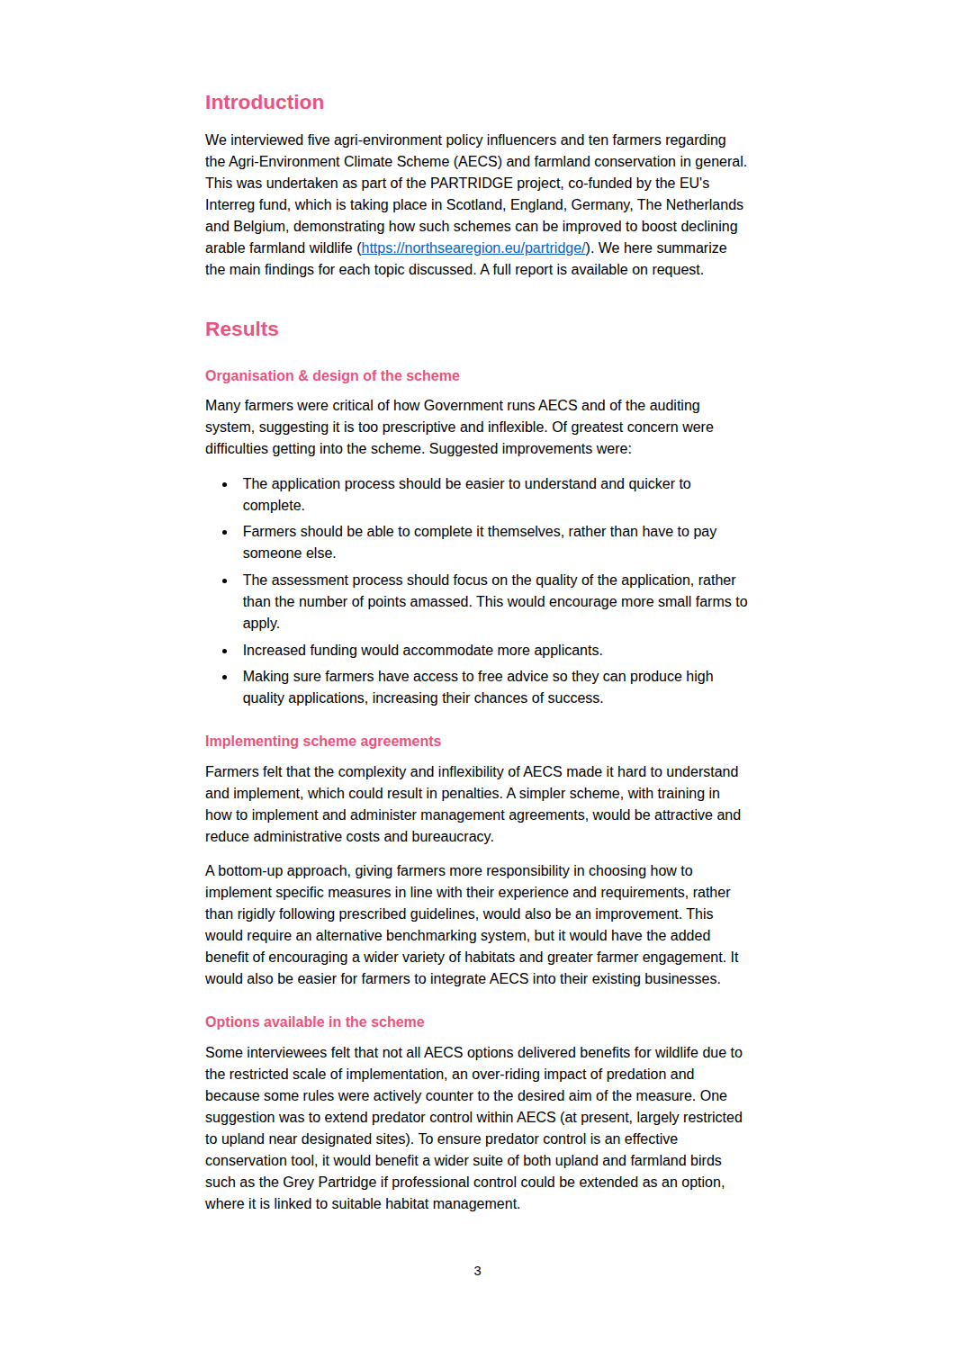Introduction
We interviewed five agri-environment policy influencers and ten farmers regarding the Agri-Environment Climate Scheme (AECS) and farmland conservation in general. This was undertaken as part of the PARTRIDGE project, co-funded by the EU's Interreg fund, which is taking place in Scotland, England, Germany, The Netherlands and Belgium, demonstrating how such schemes can be improved to boost declining arable farmland wildlife (https://northsearegion.eu/partridge/). We here summarize the main findings for each topic discussed. A full report is available on request.
Results
Organisation & design of the scheme
Many farmers were critical of how Government runs AECS and of the auditing system, suggesting it is too prescriptive and inflexible. Of greatest concern were difficulties getting into the scheme. Suggested improvements were:
The application process should be easier to understand and quicker to complete.
Farmers should be able to complete it themselves, rather than have to pay someone else.
The assessment process should focus on the quality of the application, rather than the number of points amassed. This would encourage more small farms to apply.
Increased funding would accommodate more applicants.
Making sure farmers have access to free advice so they can produce high quality applications, increasing their chances of success.
Implementing scheme agreements
Farmers felt that the complexity and inflexibility of AECS made it hard to understand and implement, which could result in penalties. A simpler scheme, with training in how to implement and administer management agreements, would be attractive and reduce administrative costs and bureaucracy.
A bottom-up approach, giving farmers more responsibility in choosing how to implement specific measures in line with their experience and requirements, rather than rigidly following prescribed guidelines, would also be an improvement. This would require an alternative benchmarking system, but it would have the added benefit of encouraging a wider variety of habitats and greater farmer engagement. It would also be easier for farmers to integrate AECS into their existing businesses.
Options available in the scheme
Some interviewees felt that not all AECS options delivered benefits for wildlife due to the restricted scale of implementation, an over-riding impact of predation and because some rules were actively counter to the desired aim of the measure. One suggestion was to extend predator control within AECS (at present, largely restricted to upland near designated sites). To ensure predator control is an effective conservation tool, it would benefit a wider suite of both upland and farmland birds such as the Grey Partridge if professional control could be extended as an option, where it is linked to suitable habitat management.
3